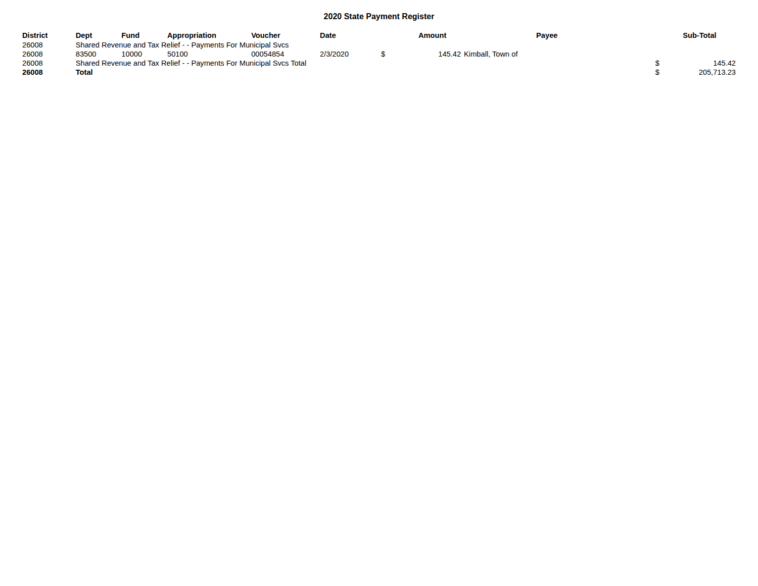2020 State Payment Register
| District | Dept | Fund | Appropriation | Voucher | Date | | Amount | Payee | | Sub-Total |
| --- | --- | --- | --- | --- | --- | --- | --- | --- | --- | --- |
| 26008 | Shared Revenue and Tax Relief - - Payments For Municipal Svcs | | |
| 26008 | 83500 | 10000 | 50100 | 00054854 | 2/3/2020 | $ | 145.42 | Kimball, Town of | | |
| 26008 | Shared Revenue and Tax Relief - - Payments For Municipal Svcs Total | $ | 145.42 |
| 26008 | Total | $ | 205,713.23 |